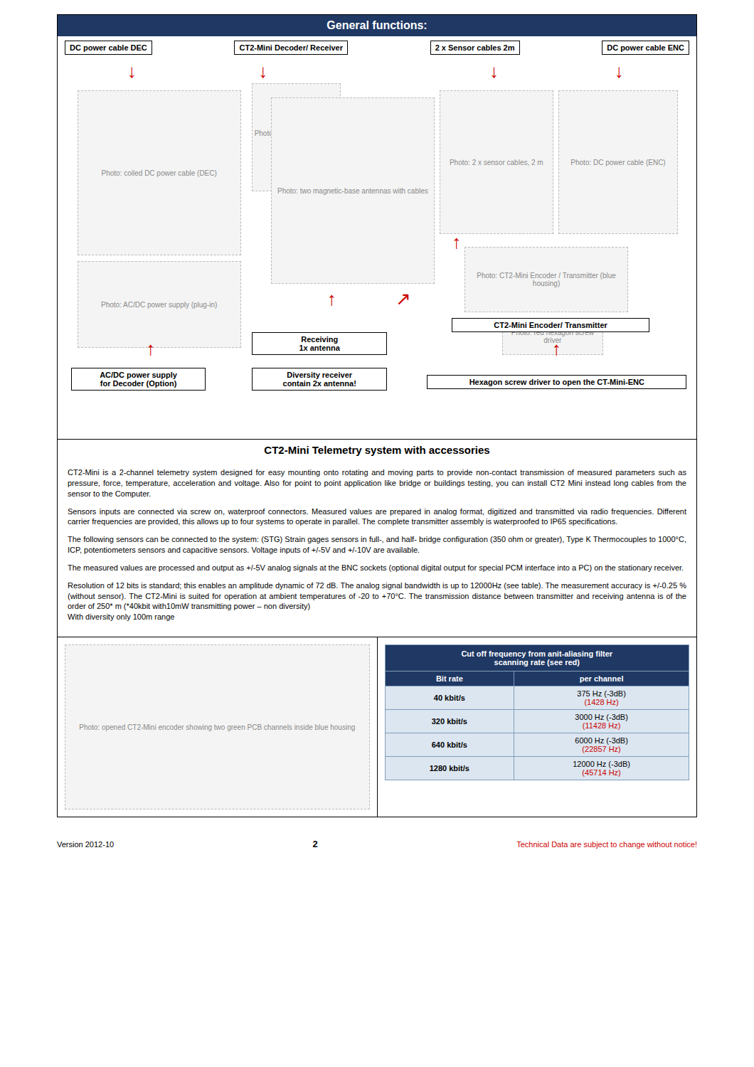General functions:
DC power cable DEC
CT2-Mini Decoder/ Receiver
2 x Sensor cables 2m
DC power cable ENC
↓ ↓ ↓ ↓
Photo: coiled DC power cable (DEC)
Photo: CT2-Mini Decoder / Receiver unit
Photo: two magnetic-base antennas with cables
Photo: 2 x sensor cables, 2 m
Photo: DC power cable (ENC)
Photo: AC/DC power supply (plug-in)
Photo: CT2-Mini Encoder / Transmitter (blue housing)
Photo: red hexagon screw driver
↑ ↑ ↗ ↑ ↑
AC/DC power supply
for Decoder (Option)
Receiving
1x antenna
Diversity receiver
contain 2x antenna!
CT2-Mini Encoder/ Transmitter
Hexagon screw driver to open the CT-Mini-ENC
CT2-Mini Telemetry system with accessories
CT2-Mini is a 2-channel telemetry system designed for easy mounting onto rotating and moving parts to provide non-contact transmission of measured parameters such as pressure, force, temperature, acceleration and voltage. Also for point to point application like bridge or buildings testing, you can install CT2 Mini instead long cables from the sensor to the Computer.
Sensors inputs are connected via screw on, waterproof connectors. Measured values are prepared in analog format, digitized and transmitted via radio frequencies. Different carrier frequencies are provided, this allows up to four systems to operate in parallel. The complete transmitter assembly is waterproofed to IP65 specifications.
The following sensors can be connected to the system: (STG) Strain gages sensors in full-, and half- bridge configuration (350 ohm or greater), Type K Thermocouples to 1000°C, ICP, potentiometers sensors and capacitive sensors. Voltage inputs of +/-5V and +/-10V are available.
The measured values are processed and output as +/-5V analog signals at the BNC sockets (optional digital output for special PCM interface into a PC) on the stationary receiver.
Resolution of 12 bits is standard; this enables an amplitude dynamic of 72 dB. The analog signal bandwidth is up to 12000Hz (see table). The measurement accuracy is +/-0.25 % (without sensor). The CT2-Mini is suited for operation at ambient temperatures of -20 to +70°C. The transmission distance between transmitter and receiving antenna is of the order of 250* m (*40kbit with10mW transmitting power – non diversity)
With diversity only 100m range
Photo: opened CT2-Mini encoder showing two green PCB channels inside blue housing
| Cut off frequency from anit-aliasing filter scanning rate (see red) |
| --- |
| Bit rate | per channel |
| 40 kbit/s | 375 Hz (-3dB) (1428 Hz) |
| 320 kbit/s | 3000 Hz (-3dB) (11428 Hz) |
| 640 kbit/s | 6000 Hz (-3dB) (22857 Hz) |
| 1280 kbit/s | 12000 Hz (-3dB) (45714 Hz) |
Version 2012-10
2
Technical Data are subject to change without notice!